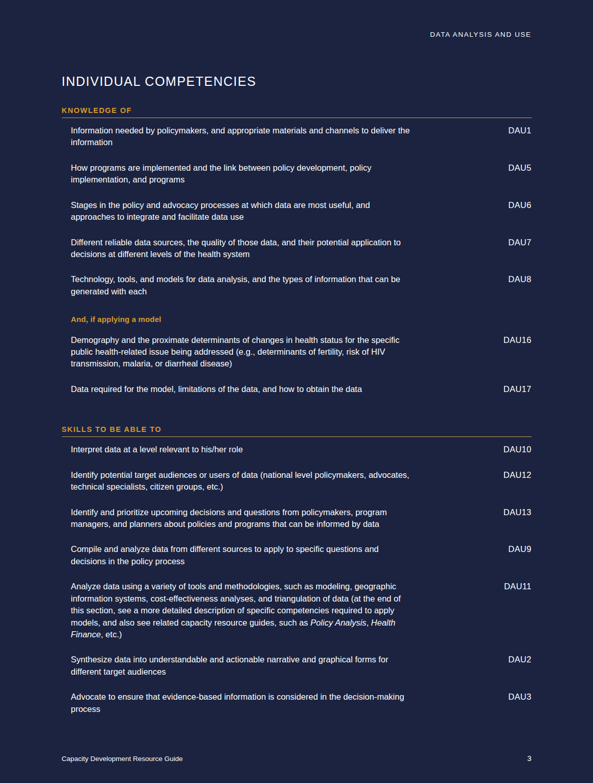DATA ANALYSIS AND USE
INDIVIDUAL COMPETENCIES
KNOWLEDGE OF
| Information needed by policymakers, and appropriate materials and channels to deliver the information | DAU1 |
| How programs are implemented and the link between policy development, policy implementation, and programs | DAU5 |
| Stages in the policy and advocacy processes at which data are most useful, and approaches to integrate and facilitate data use | DAU6 |
| Different reliable data sources, the quality of those data, and their potential application to decisions at different levels of the health system | DAU7 |
| Technology, tools, and models for data analysis, and the types of information that can be generated with each | DAU8 |
| And, if applying a model |
| Demography and the proximate determinants of changes in health status for the specific public health-related issue being addressed (e.g., determinants of fertility, risk of HIV transmission, malaria, or diarrheal disease) | DAU16 |
| Data required for the model, limitations of the data, and how to obtain the data | DAU17 |
SKILLS TO BE ABLE TO
| Interpret data at a level relevant to his/her role | DAU10 |
| Identify potential target audiences or users of data (national level policymakers, advocates, technical specialists, citizen groups, etc.) | DAU12 |
| Identify and prioritize upcoming decisions and questions from policymakers, program managers, and planners about policies and programs that can be informed by data | DAU13 |
| Compile and analyze data from different sources to apply to specific questions and decisions in the policy process | DAU9 |
| Analyze data using a variety of tools and methodologies, such as modeling, geographic information systems, cost-effectiveness analyses, and triangulation of data (at the end of this section, see a more detailed description of specific competencies required to apply models, and also see related capacity resource guides, such as Policy Analysis , Health Finance , etc.) | DAU11 |
| Synthesize data into understandable and actionable narrative and graphical forms for different target audiences | DAU2 |
| Advocate to ensure that evidence-based information is considered in the decision-making process | DAU3 |
Capacity Development Resource Guide
3